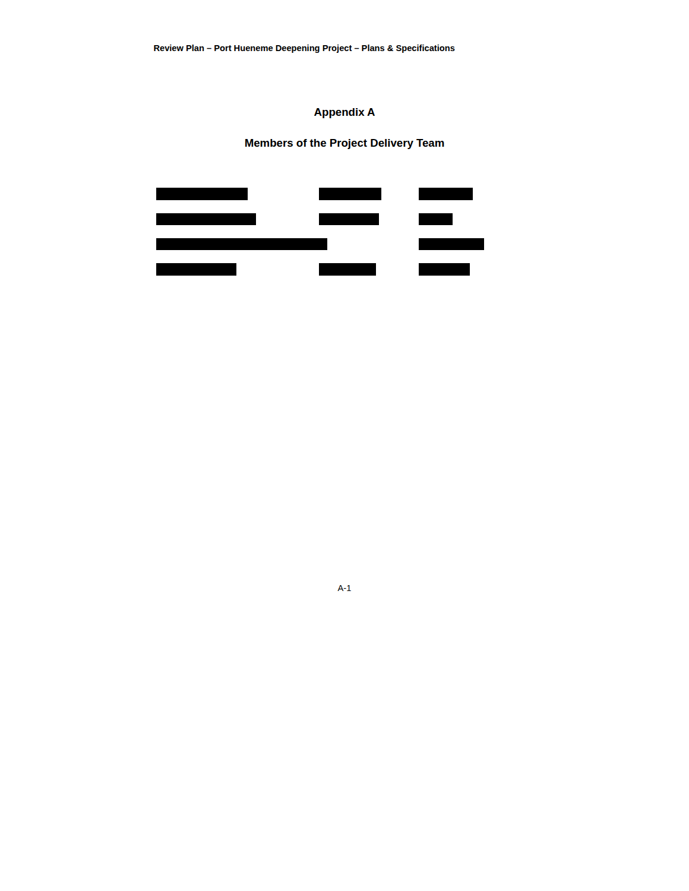Review Plan – Port Hueneme Deepening Project – Plans & Specifications
Appendix A
Members of the Project Delivery Team
A-1